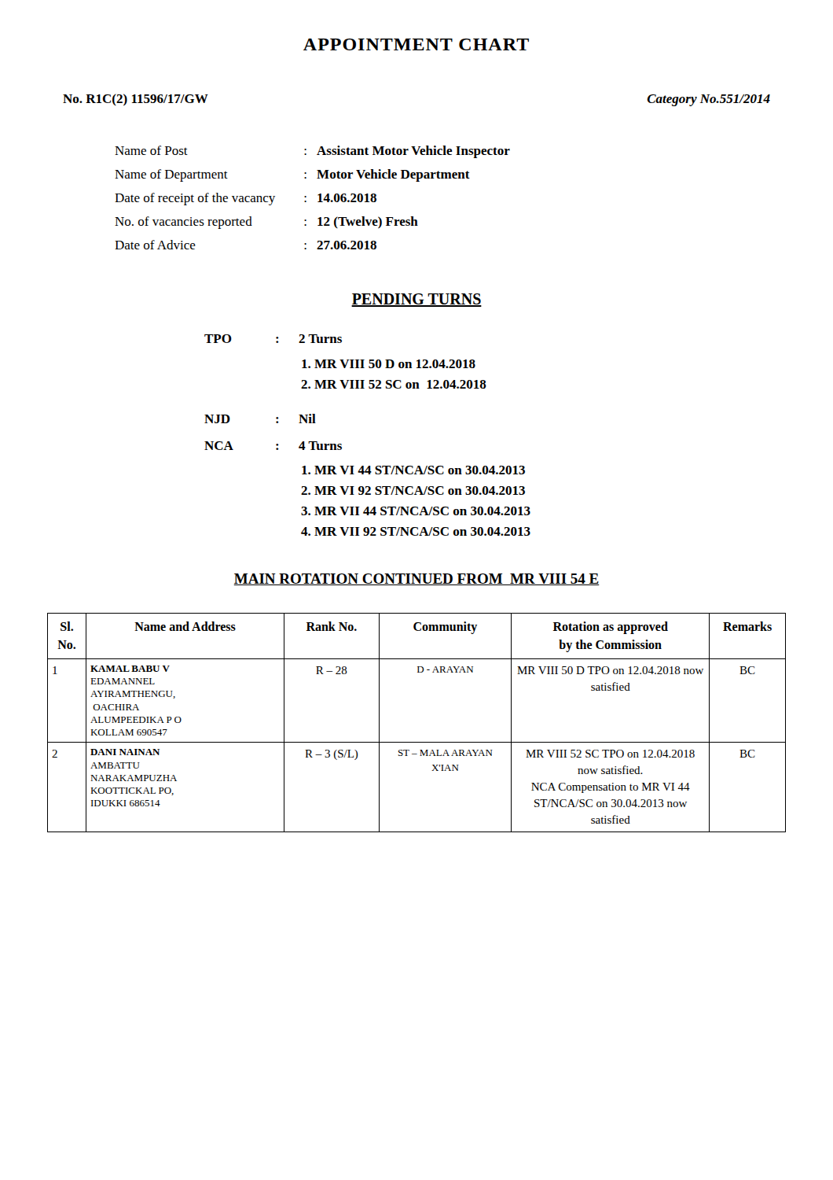APPOINTMENT CHART
No. R1C(2) 11596/17/GW Category No.551/2014
| Name of Post | : | Assistant Motor Vehicle Inspector |
| Name of Department | : | Motor Vehicle Department |
| Date of receipt of the vacancy | : | 14.06.2018 |
| No. of vacancies reported | : | 12 (Twelve) Fresh |
| Date of Advice | : | 27.06.2018 |
PENDING TURNS
TPO: 2 Turns
MR VIII 50 D on 12.04.2018
MR VIII 52 SC on 12.04.2018
NJD: Nil
NCA: 4 Turns
MR VI 44 ST/NCA/SC on 30.04.2013
MR VI 92 ST/NCA/SC on 30.04.2013
MR VII 44 ST/NCA/SC on 30.04.2013
MR VII 92 ST/NCA/SC on 30.04.2013
MAIN ROTATION CONTINUED FROM MR VIII 54 E
| Sl. No. | Name and Address | Rank No. | Community | Rotation as approved by the Commission | Remarks |
| --- | --- | --- | --- | --- | --- |
| 1 | KAMAL BABU V EDAMANNEL AYIRAMTHENGU, OACHIRA ALUMPEEDIKA P O KOLLAM 690547 | R – 28 | D - ARAYAN | MR VIII 50 D TPO on 12.04.2018 now satisfied | BC |
| 2 | DANI NAINAN AMBATTU NARAKAMPUZHA KOOTTICKAL PO, IDUKKI 686514 | R – 3 (S/L) | ST – MALA ARAYAN X'IAN | MR VIII 52 SC TPO on 12.04.2018 now satisfied. NCA Compensation to MR VI 44 ST/NCA/SC on 30.04.2013 now satisfied | BC |